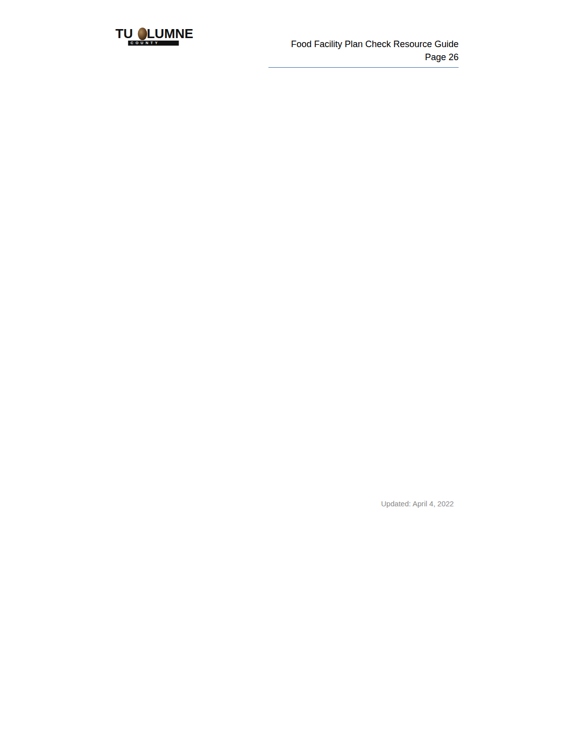Food Facility Plan Check Resource Guide
Page 26
Updated: April 4, 2022